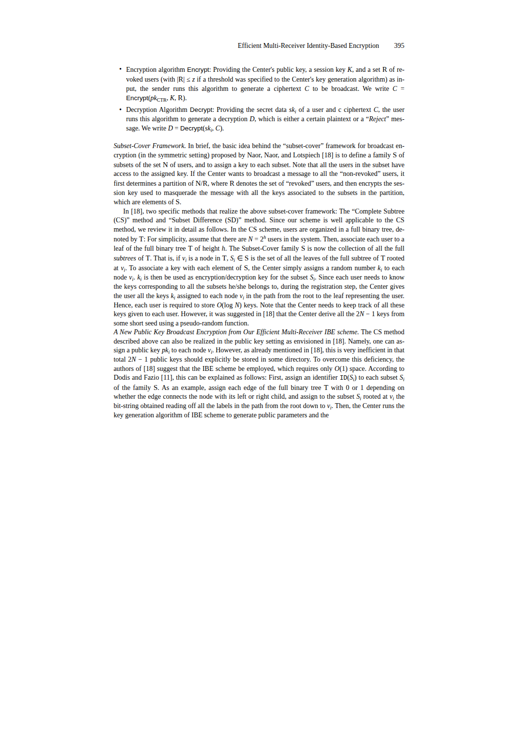Efficient Multi-Receiver Identity-Based Encryption 395
• Encryption algorithm Encrypt: Providing the Center's public key, a session key K, and a set R of revoked users (with |R| ≤ z if a threshold was specified to the Center's key generation algorithm) as input, the sender runs this algorithm to generate a ciphertext C to be broadcast. We write C = Encrypt(pkCTR, K, R).
• Decryption Algorithm Decrypt: Providing the secret data ski of a user and c ciphertext C, the user runs this algorithm to generate a decryption D, which is either a certain plaintext or a “Reject” message. We write D = Decrypt(ski, C).
Subset-Cover Framework. In brief, the basic idea behind the “subset-cover” framework for broadcast encryption (in the symmetric setting) proposed by Naor, Naor, and Lotspiech [18] is to define a family S of subsets of the set N of users, and to assign a key to each subset. Note that all the users in the subset have access to the assigned key. If the Center wants to broadcast a message to all the “non-revoked” users, it first determines a partition of N/R, where R denotes the set of “revoked” users, and then encrypts the session key used to masquerade the message with all the keys associated to the subsets in the partition, which are elements of S.
In [18], two specific methods that realize the above subset-cover framework: The “Complete Subtree (CS)” method and “Subset Difference (SD)” method. Since our scheme is well applicable to the CS method, we review it in detail as follows. In the CS scheme, users are organized in a full binary tree, denoted by T: For simplicity, assume that there are N = 2h users in the system. Then, associate each user to a leaf of the full binary tree T of height h. The Subset-Cover family S is now the collection of all the full subtrees of T. That is, if vi is a node in T, Si ∈ S is the set of all the leaves of the full subtree of T rooted at vi. To associate a key with each element of S, the Center simply assigns a random number ki to each node vi. ki is then be used as encryption/decryption key for the subset Si. Since each user needs to know the keys corresponding to all the subsets he/she belongs to, during the registration step, the Center gives the user all the keys ki assigned to each node vi in the path from the root to the leaf representing the user. Hence, each user is required to store O(log N) keys. Note that the Center needs to keep track of all these keys given to each user. However, it was suggested in [18] that the Center derive all the 2N − 1 keys from some short seed using a pseudo-random function.
A New Public Key Broadcast Encryption from Our Efficient Multi-Receiver IBE scheme. The CS method described above can also be realized in the public key setting as envisioned in [18]. Namely, one can assign a public key pki to each node vi. However, as already mentioned in [18], this is very inefficient in that total 2N − 1 public keys should explicitly be stored in some directory. To overcome this deficiency, the authors of [18] suggest that the IBE scheme be employed, which requires only O(1) space. According to Dodis and Fazio [11], this can be explained as follows: First, assign an identifier ID(Si) to each subset Si of the family S. As an example, assign each edge of the full binary tree T with 0 or 1 depending on whether the edge connects the node with its left or right child, and assign to the subset Si rooted at vi the bit-string obtained reading off all the labels in the path from the root down to vi. Then, the Center runs the key generation algorithm of IBE scheme to generate public parameters and the